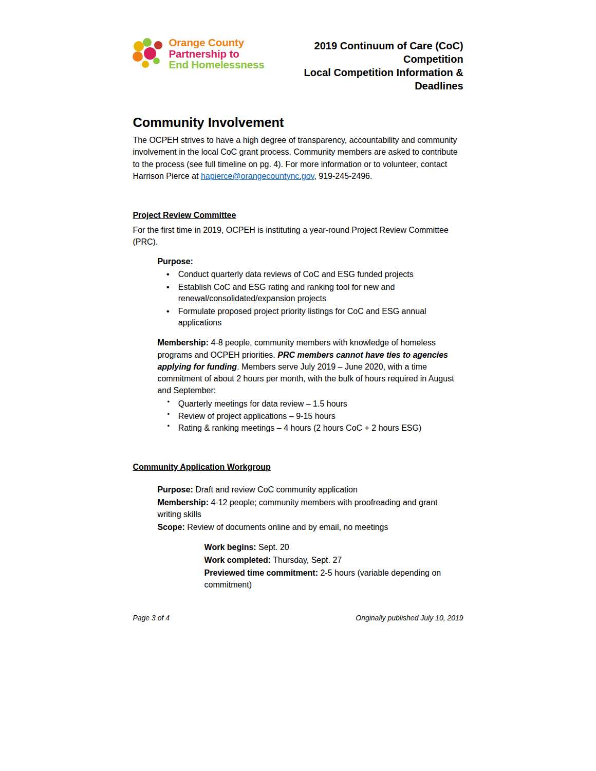Orange County
Partnership to
End Homelessness
2019 Continuum of Care (CoC) Competition
Local Competition Information & Deadlines
Community Involvement
The OCPEH strives to have a high degree of transparency, accountability and community involvement in the local CoC grant process. Community members are asked to contribute to the process (see full timeline on pg. 4). For more information or to volunteer, contact Harrison Pierce at hapierce@orangecountync.gov, 919-245-2496.
Project Review Committee
For the first time in 2019, OCPEH is instituting a year-round Project Review Committee (PRC).
Purpose:
Conduct quarterly data reviews of CoC and ESG funded projects
Establish CoC and ESG rating and ranking tool for new and renewal/consolidated/expansion projects
Formulate proposed project priority listings for CoC and ESG annual applications
Membership: 4-8 people, community members with knowledge of homeless programs and OCPEH priorities. PRC members cannot have ties to agencies applying for funding. Members serve July 2019 – June 2020, with a time commitment of about 2 hours per month, with the bulk of hours required in August and September:
Quarterly meetings for data review – 1.5 hours
Review of project applications – 9-15 hours
Rating & ranking meetings – 4 hours (2 hours CoC + 2 hours ESG)
Community Application Workgroup
Purpose: Draft and review CoC community application
Membership: 4-12 people; community members with proofreading and grant writing skills
Scope: Review of documents online and by email, no meetings
Work begins: Sept. 20
Work completed: Thursday, Sept. 27
Previewed time commitment: 2-5 hours (variable depending on commitment)
Page 3 of 4
Originally published July 10, 2019